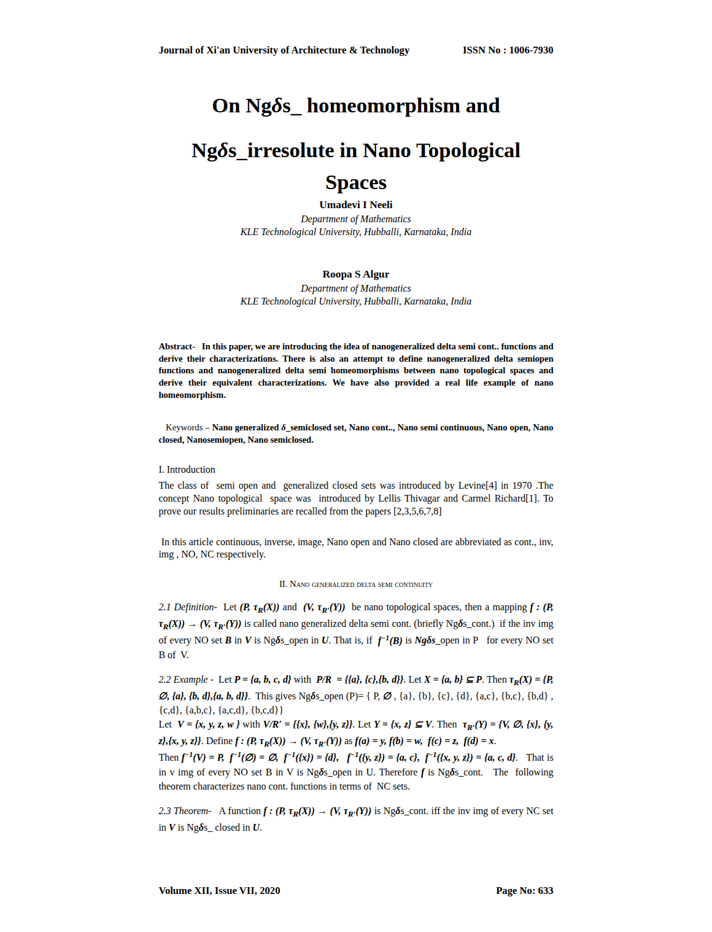Journal of Xi'an University of Architecture & Technology
ISSN No : 1006-7930
On Ngδs_ homeomorphism and Ngδs_irresolute in Nano Topological Spaces
Umadevi I Neeli
Department of Mathematics
KLE Technological University, Hubballi, Karnataka, India
Roopa S Algur
Department of Mathematics
KLE Technological University, Hubballi, Karnataka, India
Abstract- In this paper, we are introducing the idea of nanogeneralized delta semi cont.. functions and derive their characterizations. There is also an attempt to define nanogeneralized delta semiopen functions and nanogeneralized delta semi homeomorphisms between nano topological spaces and derive their equivalent characterizations. We have also provided a real life example of nano homeomorphism.
Keywords – Nano generalized δ_semiclosed set, Nano cont.., Nano semi continuous, Nano open, Nano closed, Nanosemiopen, Nano semiclosed.
I. Introduction
The class of semi open and generalized closed sets was introduced by Levine[4] in 1970 .The concept Nano topological space was introduced by Lellis Thivagar and Carmel Richard[1]. To prove our results preliminaries are recalled from the papers [2,3,5,6,7,8]
In this article continuous, inverse, image, Nano open and Nano closed are abbreviated as cont., inv, img , NO, NC respectively.
II. Nano generalized delta semi continuity
2.1 Definition- Let (P, τR(X)) and (V, τR′(Y)) be nano topological spaces, then a mapping f : (P, τR(X)) → (V, τR′(Y)) is called nano generalized delta semi cont. (briefly Ngδs_cont.) if the inv img of every NO set B in V is Ngδs_open in U. That is, if f−1(B) is Ngδs_open in P for every NO set B of V.
2.2 Example - Let P = {a, b, c, d} with P/R = {{a}, {c},{b, d}}. Let X = {a, b} ⊆ P. Then τR(X) = {P, ∅, {a}, {b, d},{a, b, d}}. This gives Ngδs_open (P)= { P, ∅ , {a}, {b}, {c}, {d}, {a,c}, {b,c}, {b,d} ,{c,d}, {a,b,c}, {a,c,d}, {b,c,d}}
Let V = {x, y, z, w } with V/R′ = {{x}, {w},{y, z}}. Let Y = {x, z} ⊆ V. Then τR′(Y) = {V, ∅, {x}, {y, z},{x, y, z}}. Define f : (P, τR(X)) → (V, τR′(Y)) as f(a) = y, f(b) = w, f(c) = z, f(d) = x.
Then f−1(V) = P, f−1(∅) = ∅, f−1({x}) = {d}, f−1({y, z}) = {a, c}, f−1({x, y, z}) = {a, c, d}. That is in v img of every NO set B in V is Ngδs_open in U. Therefore f is Ngδs_cont. The following theorem characterizes nano cont. functions in terms of NC sets.
2.3 Theorem- A function f : (P, τR(X)) → (V, τR′(Y)) is Ngδs_cont. iff the inv img of every NC set in V is Ngδs_ closed in U.
Volume XII, Issue VII, 2020
Page No: 633